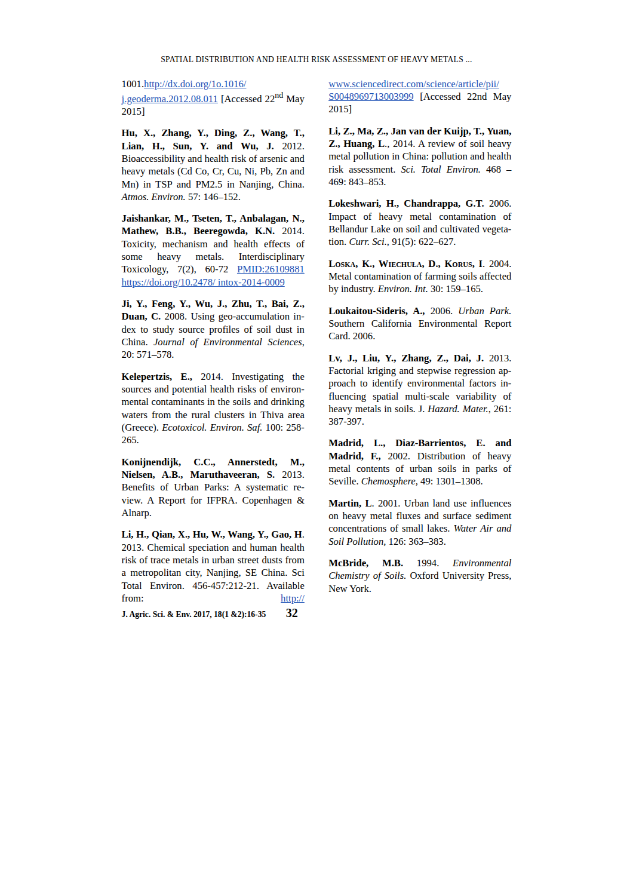SPATIAL DISTRIBUTION AND HEALTH RISK ASSESSMENT OF HEAVY METALS ...
1001.http://dx.doi.org/1o.1016/ j.geoderma.2012.08.011 [Accessed 22nd May 2015]
Hu, X., Zhang, Y., Ding, Z., Wang, T., Lian, H., Sun, Y. and Wu, J. 2012. Bioaccessibility and health risk of arsenic and heavy metals (Cd Co, Cr, Cu, Ni, Pb, Zn and Mn) in TSP and PM2.5 in Nanjing, China. Atmos. Environ. 57: 146–152.
Jaishankar, M., Tseten, T., Anbalagan, N., Mathew, B.B., Beeregowda, K.N. 2014. Toxicity, mechanism and health effects of some heavy metals. Interdisciplinary Toxicology, 7(2), 60-72 PMID:26109881 https://doi.org/10.2478/ intox-2014-0009
Ji, Y., Feng, Y., Wu, J., Zhu, T., Bai, Z., Duan, C. 2008. Using geo-accumulation index to study source profiles of soil dust in China. Journal of Environmental Sciences, 20: 571–578.
Kelepertzis, E., 2014. Investigating the sources and potential health risks of environmental contaminants in the soils and drinking waters from the rural clusters in Thiva area (Greece). Ecotoxicol. Environ. Saf. 100: 258-265.
Konijnendijk, C.C., Annerstedt, M., Nielsen, A.B., Maruthaveeran, S. 2013. Benefits of Urban Parks: A systematic review. A Report for IFPRA. Copenhagen & Alnarp.
Li, H., Qian, X., Hu, W., Wang, Y., Gao, H. 2013. Chemical speciation and human health risk of trace metals in urban street dusts from a metropolitan city, Nanjing, SE China. Sci Total Environ. 456-457:212-21. Available from: http:// www.sciencedirect.com/science/article/pii/ S0048969713003999 [Accessed 22nd May 2015]
Li, Z., Ma, Z., Jan van der Kuijp, T., Yuan, Z., Huang, L., 2014. A review of soil heavy metal pollution in China: pollution and health risk assessment. Sci. Total Environ. 468 –469: 843–853.
Lokeshwari, H., Chandrappa, G.T. 2006. Impact of heavy metal contamination of Bellandur Lake on soil and cultivated vegetation. Curr. Sci., 91(5): 622–627.
Loska, K., Wiechuła, D., Korus, I. 2004. Metal contamination of farming soils affected by industry. Environ. Int. 30: 159–165.
Loukaitou-Sideris, A., 2006. Urban Park. Southern California Environmental Report Card. 2006.
Lv, J., Liu, Y., Zhang, Z., Dai, J. 2013. Factorial kriging and stepwise regression approach to identify environmental factors influencing spatial multi-scale variability of heavy metals in soils. J. Hazard. Mater., 261: 387-397.
Madrid, L., Diaz-Barrientos, E. and Madrid, F., 2002. Distribution of heavy metal contents of urban soils in parks of Seville. Chemosphere, 49: 1301–1308.
Martin, L. 2001. Urban land use influences on heavy metal fluxes and surface sediment concentrations of small lakes. Water Air and Soil Pollution, 126: 363–383.
McBride, M.B. 1994. Environmental Chemistry of Soils. Oxford University Press, New York.
J. Agric. Sci. & Env. 2017, 18(1 &2):16-35
32